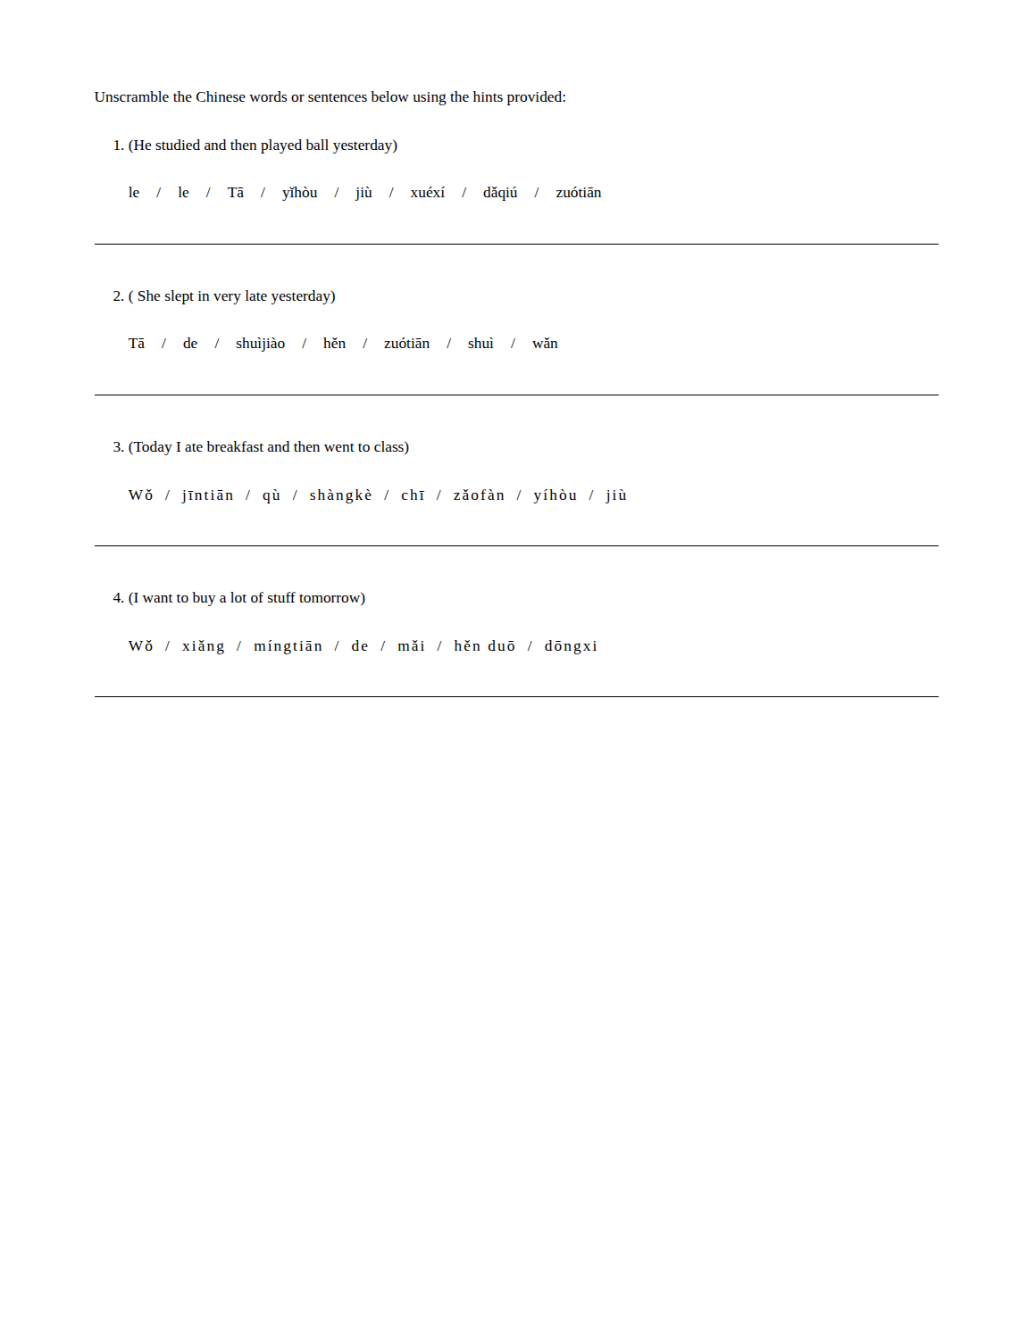Unscramble the Chinese words or sentences below using the hints provided:
(He studied and then played ball yesterday)
le/ le/ Tā/ yĭhòu/ jiù/ xuéxí/ dǎqiú/ zuótiān
( She slept in very late yesterday)
Tā/ de/ shuìjiào/ hěn/ zuótiān/ shuì/ wǎn
(Today I ate breakfast and then went to class)
Wǒ/ jīntiān/ qù/ shàngkè/ chī/ zǎofàn/ yíhòu/ jiù
(I want to buy a lot of stuff tomorrow)
Wǒ/ xiǎng/ míngtiān/ de/ mǎi/ hěn duō/ dōngxi